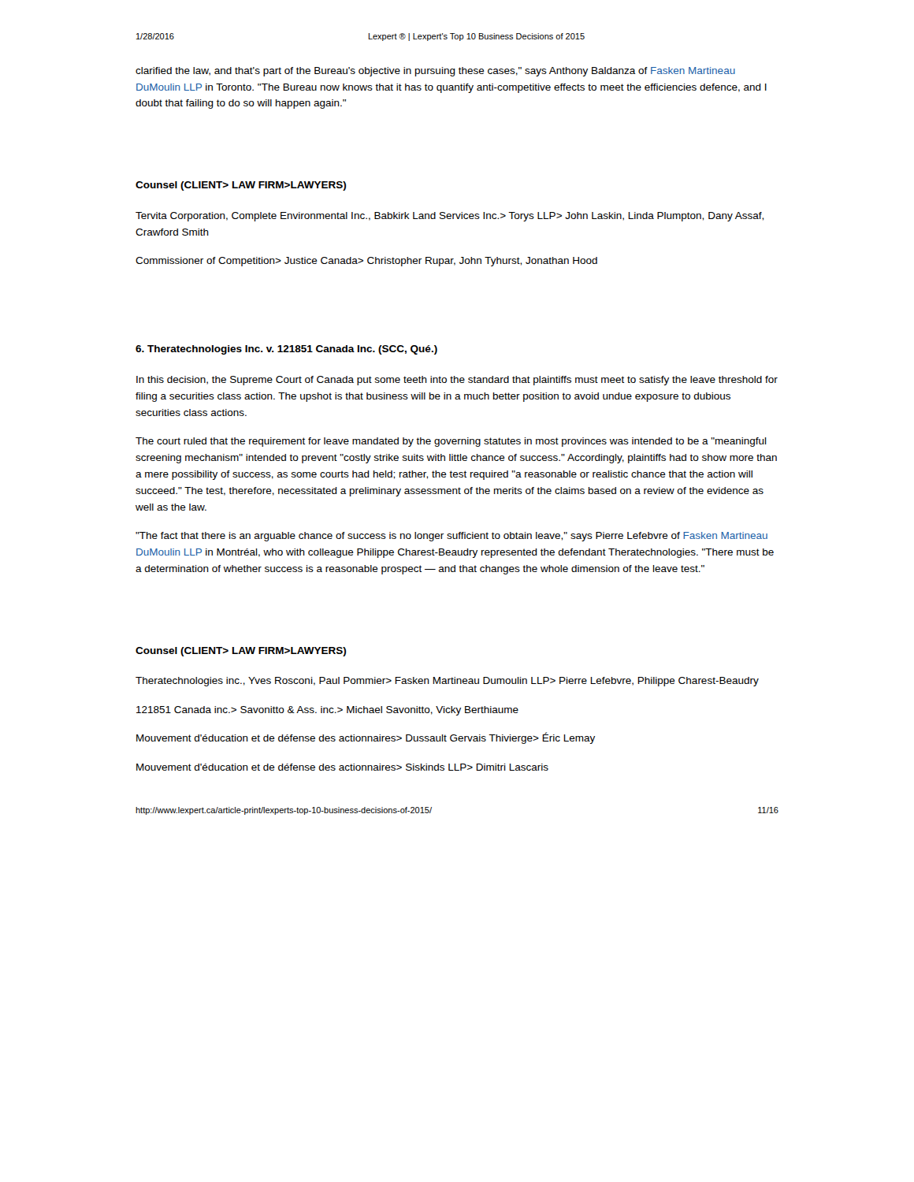1/28/2016 Lexpert ® | Lexpert's Top 10 Business Decisions of 2015
clarified the law, and that's part of the Bureau's objective in pursuing these cases," says Anthony Baldanza of Fasken Martineau DuMoulin LLP in Toronto. "The Bureau now knows that it has to quantify anti-competitive effects to meet the efficiencies defence, and I doubt that failing to do so will happen again."
Counsel (CLIENT> LAW FIRM>LAWYERS)
Tervita Corporation, Complete Environmental Inc., Babkirk Land Services Inc.> Torys LLP> John Laskin, Linda Plumpton, Dany Assaf, Crawford Smith
Commissioner of Competition> Justice Canada> Christopher Rupar, John Tyhurst, Jonathan Hood
6. Theratechnologies Inc. v. 121851 Canada Inc. (SCC, Qué.)
In this decision, the Supreme Court of Canada put some teeth into the standard that plaintiffs must meet to satisfy the leave threshold for filing a securities class action. The upshot is that business will be in a much better position to avoid undue exposure to dubious securities class actions.
The court ruled that the requirement for leave mandated by the governing statutes in most provinces was intended to be a "meaningful screening mechanism" intended to prevent "costly strike suits with little chance of success." Accordingly, plaintiffs had to show more than a mere possibility of success, as some courts had held; rather, the test required "a reasonable or realistic chance that the action will succeed." The test, therefore, necessitated a preliminary assessment of the merits of the claims based on a review of the evidence as well as the law.
"The fact that there is an arguable chance of success is no longer sufficient to obtain leave," says Pierre Lefebvre of Fasken Martineau DuMoulin LLP in Montréal, who with colleague Philippe Charest-Beaudry represented the defendant Theratechnologies. "There must be a determination of whether success is a reasonable prospect — and that changes the whole dimension of the leave test."
Counsel (CLIENT> LAW FIRM>LAWYERS)
Theratechnologies inc., Yves Rosconi, Paul Pommier> Fasken Martineau Dumoulin LLP> Pierre Lefebvre, Philippe Charest-Beaudry
121851 Canada inc.> Savonitto & Ass. inc.> Michael Savonitto, Vicky Berthiaume
Mouvement d'éducation et de défense des actionnaires> Dussault Gervais Thivierge> Éric Lemay
Mouvement d'éducation et de défense des actionnaires> Siskinds LLP> Dimitri Lascaris
http://www.lexpert.ca/article-print/lexperts-top-10-business-decisions-of-2015/ 11/16